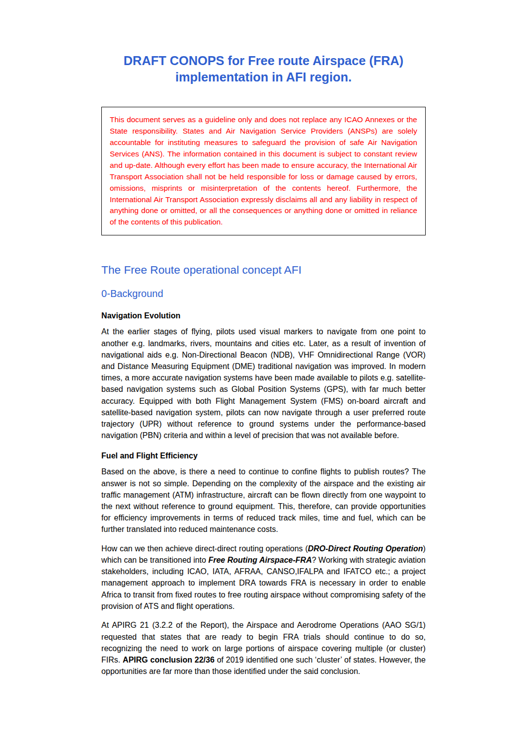DRAFT CONOPS for Free route Airspace (FRA)
implementation in AFI region.
This document serves as a guideline only and does not replace any ICAO Annexes or the State responsibility. States and Air Navigation Service Providers (ANSPs) are solely accountable for instituting measures to safeguard the provision of safe Air Navigation Services (ANS). The information contained in this document is subject to constant review and up-date. Although every effort has been made to ensure accuracy, the International Air Transport Association shall not be held responsible for loss or damage caused by errors, omissions, misprints or misinterpretation of the contents hereof. Furthermore, the International Air Transport Association expressly disclaims all and any liability in respect of anything done or omitted, or all the consequences or anything done or omitted in reliance of the contents of this publication.
The Free Route operational concept AFI
0-Background
Navigation Evolution
At the earlier stages of flying, pilots used visual markers to navigate from one point to another e.g. landmarks, rivers, mountains and cities etc. Later, as a result of invention of navigational aids e.g. Non-Directional Beacon (NDB), VHF Omnidirectional Range (VOR) and Distance Measuring Equipment (DME) traditional navigation was improved. In modern times, a more accurate navigation systems have been made available to pilots e.g. satellite-based navigation systems such as Global Position Systems (GPS), with far much better accuracy. Equipped with both Flight Management System (FMS) on-board aircraft and satellite-based navigation system, pilots can now navigate through a user preferred route trajectory (UPR) without reference to ground systems under the performance-based navigation (PBN) criteria and within a level of precision that was not available before.
Fuel and Flight Efficiency
Based on the above, is there a need to continue to confine flights to publish routes? The answer is not so simple. Depending on the complexity of the airspace and the existing air traffic management (ATM) infrastructure, aircraft can be flown directly from one waypoint to the next without reference to ground equipment. This, therefore, can provide opportunities for efficiency improvements in terms of reduced track miles, time and fuel, which can be further translated into reduced maintenance costs.
How can we then achieve direct-direct routing operations (DRO-Direct Routing Operation) which can be transitioned into Free Routing Airspace-FRA? Working with strategic aviation stakeholders, including ICAO, IATA, AFRAA, CANSO,IFALPA and IFATCO etc.; a project management approach to implement DRA towards FRA is necessary in order to enable Africa to transit from fixed routes to free routing airspace without compromising safety of the provision of ATS and flight operations.
At APIRG 21 (3.2.2 of the Report), the Airspace and Aerodrome Operations (AAO SG/1) requested that states that are ready to begin FRA trials should continue to do so, recognizing the need to work on large portions of airspace covering multiple (or cluster) FIRs. APIRG conclusion 22/36 of 2019 identified one such ‘cluster’ of states. However, the opportunities are far more than those identified under the said conclusion.